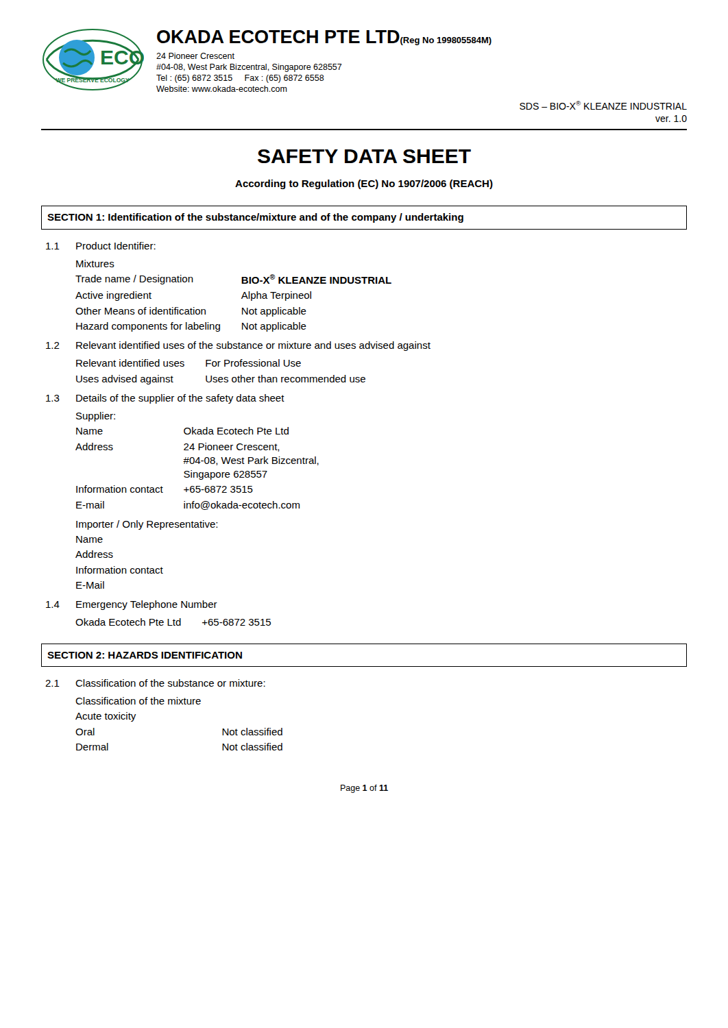ECO WE PRESERVE ECOLOGY
OKADA ECOTECH PTE LTD(Reg No 199805584M)
24 Pioneer Crescent
#04-08, West Park Bizcentral, Singapore 628557
Tel : (65) 6872 3515 Fax : (65) 6872 6558
Website: www.okada-ecotech.com
SDS – BIO-X® KLEANZE INDUSTRIAL
ver. 1.0
SAFETY DATA SHEET
According to Regulation (EC) No 1907/2006 (REACH)
SECTION 1: Identification of the substance/mixture and of the company / undertaking
1.1
Product Identifier:
| Mixtures | |
| Trade name / Designation | BIO-X ® KLEANZE INDUSTRIAL |
| Active ingredient | Alpha Terpineol |
| Other Means of identification | Not applicable |
| Hazard components for labeling | Not applicable |
1.2
Relevant identified uses of the substance or mixture and uses advised against
| Relevant identified uses | For Professional Use |
| Uses advised against | Uses other than recommended use |
1.3
Details of the supplier of the safety data sheet
| Supplier: | |
| Name | Okada Ecotech Pte Ltd |
| Address | 24 Pioneer Crescent, #04-08, West Park Bizcentral, Singapore 628557 |
| Information contact | +65-6872 3515 |
| E-mail | info@okada-ecotech.com |
| Importer / Only Representative: | |
| Name | |
| Address | |
| Information contact | |
| E-Mail | |
1.4
Emergency Telephone Number
| Okada Ecotech Pte Ltd | +65-6872 3515 |
SECTION 2: HAZARDS IDENTIFICATION
2.1
Classification of the substance or mixture:
| Classification of the mixture | |
| Acute toxicity | |
| Oral | Not classified |
| Dermal | Not classified |
Page 1 of 11